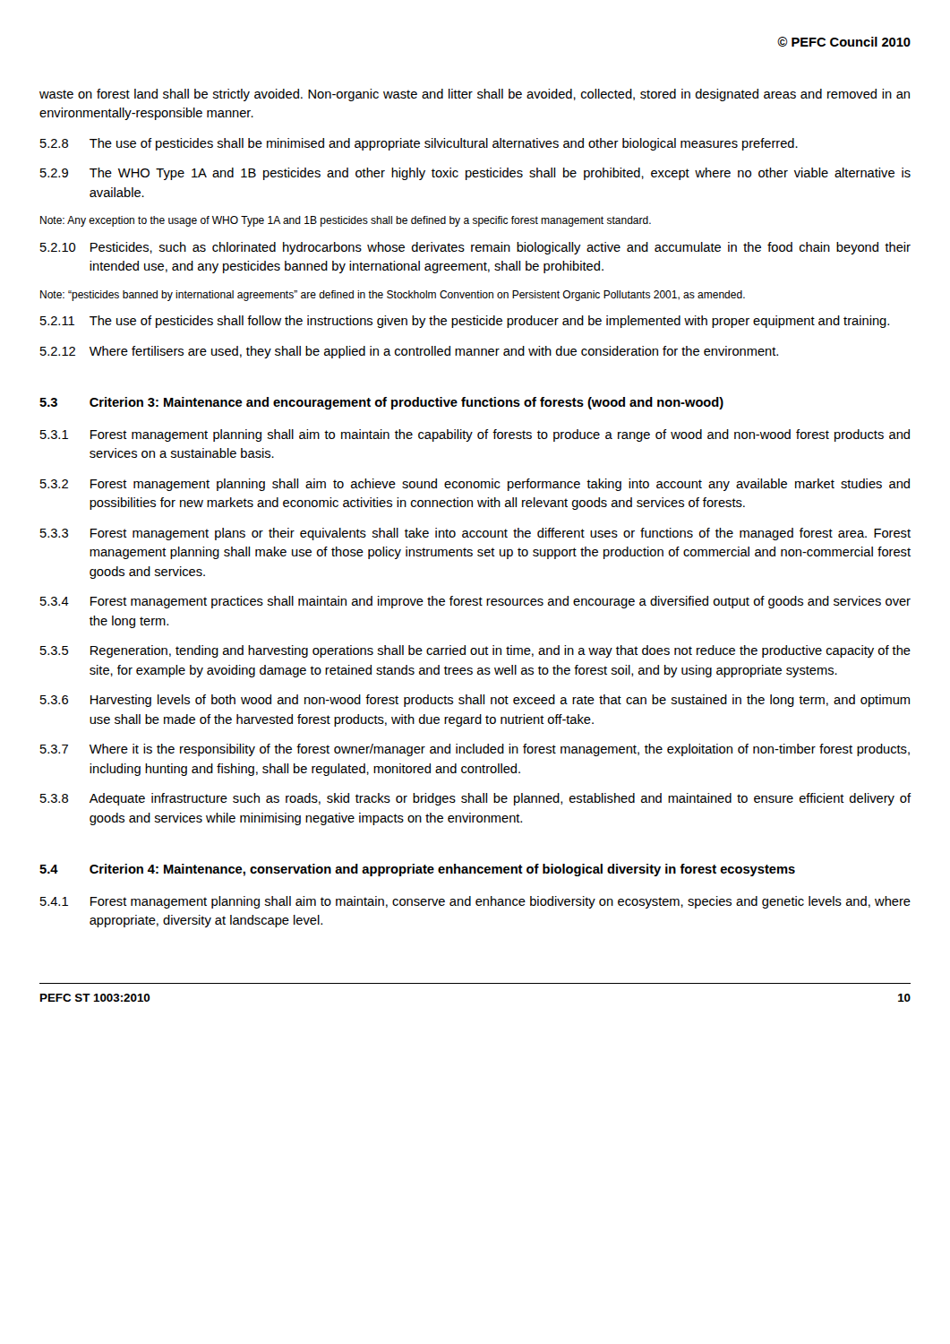© PEFC Council 2010
waste on forest land shall be strictly avoided. Non-organic waste and litter shall be avoided, collected, stored in designated areas and removed in an environmentally-responsible manner.
5.2.8
The use of pesticides shall be minimised and appropriate silvicultural alternatives and other biological measures preferred.
5.2.9
The WHO Type 1A and 1B pesticides and other highly toxic pesticides shall be prohibited, except where no other viable alternative is available.
Note: Any exception to the usage of WHO Type 1A and 1B pesticides shall be defined by a specific forest management standard.
5.2.10
Pesticides, such as chlorinated hydrocarbons whose derivates remain biologically active and accumulate in the food chain beyond their intended use, and any pesticides banned by international agreement, shall be prohibited.
Note: “pesticides banned by international agreements” are defined in the Stockholm Convention on Persistent Organic Pollutants 2001, as amended.
5.2.11
The use of pesticides shall follow the instructions given by the pesticide producer and be implemented with proper equipment and training.
5.2.12
Where fertilisers are used, they shall be applied in a controlled manner and with due consideration for the environment.
5.3 Criterion 3: Maintenance and encouragement of productive functions of forests (wood and non-wood)
5.3.1
Forest management planning shall aim to maintain the capability of forests to produce a range of wood and non-wood forest products and services on a sustainable basis.
5.3.2
Forest management planning shall aim to achieve sound economic performance taking into account any available market studies and possibilities for new markets and economic activities in connection with all relevant goods and services of forests.
5.3.3
Forest management plans or their equivalents shall take into account the different uses or functions of the managed forest area. Forest management planning shall make use of those policy instruments set up to support the production of commercial and non-commercial forest goods and services.
5.3.4
Forest management practices shall maintain and improve the forest resources and encourage a diversified output of goods and services over the long term.
5.3.5
Regeneration, tending and harvesting operations shall be carried out in time, and in a way that does not reduce the productive capacity of the site, for example by avoiding damage to retained stands and trees as well as to the forest soil, and by using appropriate systems.
5.3.6
Harvesting levels of both wood and non-wood forest products shall not exceed a rate that can be sustained in the long term, and optimum use shall be made of the harvested forest products, with due regard to nutrient off-take.
5.3.7
Where it is the responsibility of the forest owner/manager and included in forest management, the exploitation of non-timber forest products, including hunting and fishing, shall be regulated, monitored and controlled.
5.3.8
Adequate infrastructure such as roads, skid tracks or bridges shall be planned, established and maintained to ensure efficient delivery of goods and services while minimising negative impacts on the environment.
5.4 Criterion 4: Maintenance, conservation and appropriate enhancement of biological diversity in forest ecosystems
5.4.1
Forest management planning shall aim to maintain, conserve and enhance biodiversity on ecosystem, species and genetic levels and, where appropriate, diversity at landscape level.
PEFC ST 1003:2010 10